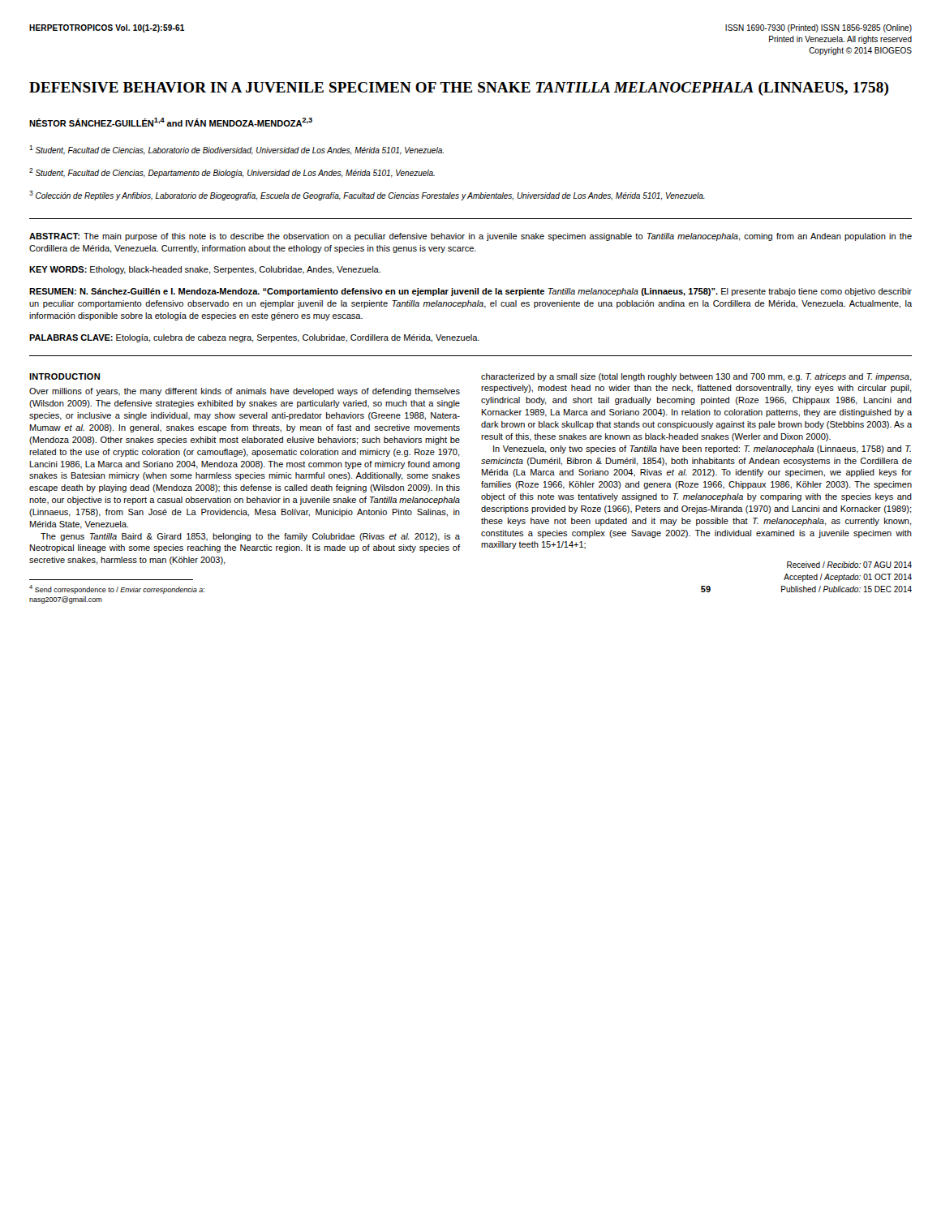HERPETOTROPICOS Vol. 10(1-2):59-61
ISSN 1690-7930 (Printed) ISSN 1856-9285 (Online)
Printed in Venezuela. All rights reserved
Copyright © 2014 BIOGEOS
DEFENSIVE BEHAVIOR IN A JUVENILE SPECIMEN OF THE SNAKE TANTILLA MELANOCEPHALA (LINNAEUS, 1758)
NÉSTOR SÁNCHEZ-GUILLÉN1,4 and IVÁN MENDOZA-MENDOZA2,3
1 Student, Facultad de Ciencias, Laboratorio de Biodiversidad, Universidad de Los Andes, Mérida 5101, Venezuela.
2 Student, Facultad de Ciencias, Departamento de Biología, Universidad de Los Andes, Mérida 5101, Venezuela.
3 Colección de Reptiles y Anfibios, Laboratorio de Biogeografía, Escuela de Geografía, Facultad de Ciencias Forestales y Ambientales, Universidad de Los Andes, Mérida 5101, Venezuela.
ABSTRACT: The main purpose of this note is to describe the observation on a peculiar defensive behavior in a juvenile snake specimen assignable to Tantilla melanocephala, coming from an Andean population in the Cordillera de Mérida, Venezuela. Currently, information about the ethology of species in this genus is very scarce.
KEY WORDS: Ethology, black-headed snake, Serpentes, Colubridae, Andes, Venezuela.
RESUMEN: N. Sánchez-Guillén e I. Mendoza-Mendoza. “Comportamiento defensivo en un ejemplar juvenil de la serpiente Tantilla melanocephala (Linnaeus, 1758)”. El presente trabajo tiene como objetivo describir un peculiar comportamiento defensivo observado en un ejemplar juvenil de la serpiente Tantilla melanocephala, el cual es proveniente de una población andina en la Cordillera de Mérida, Venezuela. Actualmente, la información disponible sobre la etología de especies en este género es muy escasa.
PALABRAS CLAVE: Etología, culebra de cabeza negra, Serpentes, Colubridae, Cordillera de Mérida, Venezuela.
INTRODUCTION
Over millions of years, the many different kinds of animals have developed ways of defending themselves (Wilsdon 2009). The defensive strategies exhibited by snakes are particularly varied, so much that a single species, or inclusive a single individual, may show several anti-predator behaviors (Greene 1988, Natera-Mumaw et al. 2008). In general, snakes escape from threats, by mean of fast and secretive movements (Mendoza 2008). Other snakes species exhibit most elaborated elusive behaviors; such behaviors might be related to the use of cryptic coloration (or camouflage), aposematic coloration and mimicry (e.g. Roze 1970, Lancini 1986, La Marca and Soriano 2004, Mendoza 2008). The most common type of mimicry found among snakes is Batesian mimicry (when some harmless species mimic harmful ones). Additionally, some snakes escape death by playing dead (Mendoza 2008); this defense is called death feigning (Wilsdon 2009). In this note, our objective is to report a casual observation on behavior in a juvenile snake of Tantilla melanocephala (Linnaeus, 1758), from San José de La Providencia, Mesa Bolívar, Municipio Antonio Pinto Salinas, in Mérida State, Venezuela.
The genus Tantilla Baird & Girard 1853, belonging to the family Colubridae (Rivas et al. 2012), is a Neotropical lineage with some species reaching the Nearctic region. It is made up of about sixty species of secretive snakes, harmless to man (Köhler 2003),
4 Send correspondence to / Enviar correspondencia a:
nasg2007@gmail.com
characterized by a small size (total length roughly between 130 and 700 mm, e.g. T. atriceps and T. impensa, respectively), modest head no wider than the neck, flattened dorsoventrally, tiny eyes with circular pupil, cylindrical body, and short tail gradually becoming pointed (Roze 1966, Chippaux 1986, Lancini and Kornacker 1989, La Marca and Soriano 2004). In relation to coloration patterns, they are distinguished by a dark brown or black skullcap that stands out conspicuously against its pale brown body (Stebbins 2003). As a result of this, these snakes are known as black-headed snakes (Werler and Dixon 2000).
In Venezuela, only two species of Tantilla have been reported: T. melanocephala (Linnaeus, 1758) and T. semicincta (Duméril, Bibron & Duméril, 1854), both inhabitants of Andean ecosystems in the Cordillera de Mérida (La Marca and Soriano 2004, Rivas et al. 2012). To identify our specimen, we applied keys for families (Roze 1966, Köhler 2003) and genera (Roze 1966, Chippaux 1986, Köhler 2003). The specimen object of this note was tentatively assigned to T. melanocephala by comparing with the species keys and descriptions provided by Roze (1966), Peters and Orejas-Miranda (1970) and Lancini and Kornacker (1989); these keys have not been updated and it may be possible that T. melanocephala, as currently known, constitutes a species complex (see Savage 2002). The individual examined is a juvenile specimen with maxillary teeth 15+1/14+1;
59
Received / Recibido: 07 AGU 2014
Accepted / Aceptado: 01 OCT 2014
Published / Publicado: 15 DEC 2014